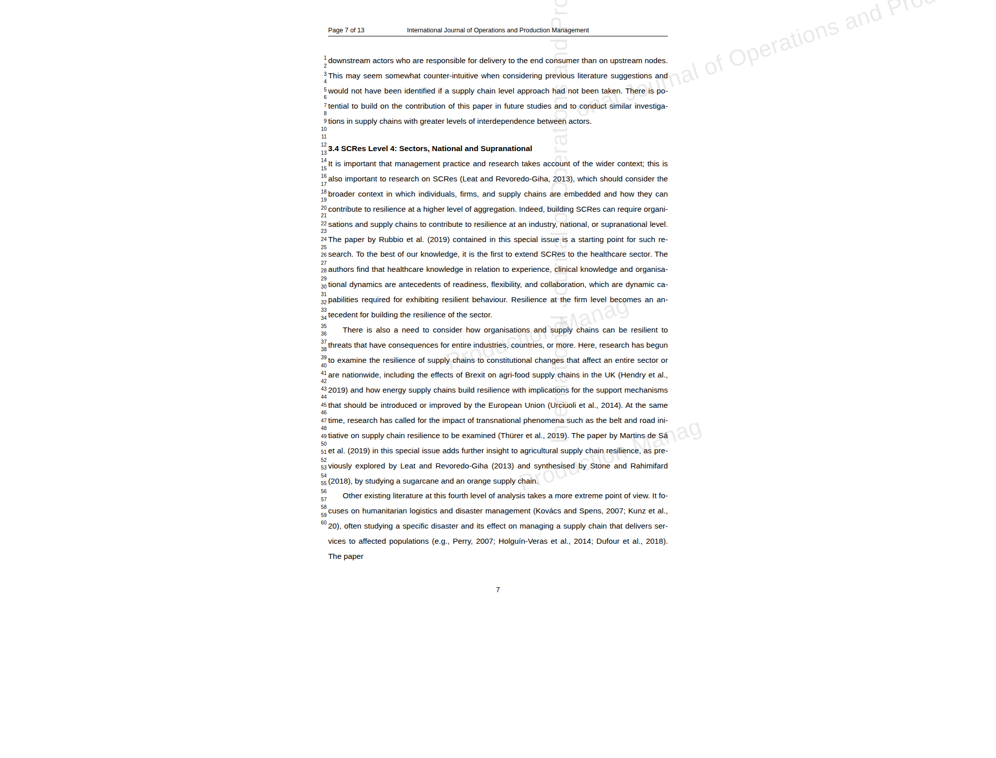International Journal of Operations and Production Management
Production Manag
Production Manag
onal Journal of Operations and Production Manag
Page 7 of 13 International Journal of Operations and Production Management
12345678910 11121314151617181920 21222324252627282930 31323334353637383940 41424344454647484950 51525354555657585960
downstream actors who are responsible for delivery to the end consumer than on upstream nodes. This may seem somewhat counter-intuitive when considering previous literature suggestions and would not have been identified if a supply chain level approach had not been taken. There is potential to build on the contribution of this paper in future studies and to conduct similar investigations in supply chains with greater levels of interdependence between actors.
3.4 SCRes Level 4: Sectors, National and Supranational
It is important that management practice and research takes account of the wider context; this is also important to research on SCRes (Leat and Revoredo-Giha, 2013), which should consider the broader context in which individuals, firms, and supply chains are embedded and how they can contribute to resilience at a higher level of aggregation. Indeed, building SCRes can require organisations and supply chains to contribute to resilience at an industry, national, or supranational level. The paper by Rubbio et al. (2019) contained in this special issue is a starting point for such research. To the best of our knowledge, it is the first to extend SCRes to the healthcare sector. The authors find that healthcare knowledge in relation to experience, clinical knowledge and organisational dynamics are antecedents of readiness, flexibility, and collaboration, which are dynamic capabilities required for exhibiting resilient behaviour. Resilience at the firm level becomes an antecedent for building the resilience of the sector.
There is also a need to consider how organisations and supply chains can be resilient to threats that have consequences for entire industries, countries, or more. Here, research has begun to examine the resilience of supply chains to constitutional changes that affect an entire sector or are nationwide, including the effects of Brexit on agri-food supply chains in the UK (Hendry et al., 2019) and how energy supply chains build resilience with implications for the support mechanisms that should be introduced or improved by the European Union (Urciuoli et al., 2014). At the same time, research has called for the impact of transnational phenomena such as the belt and road initiative on supply chain resilience to be examined (Thürer et al., 2019). The paper by Martins de Sá et al. (2019) in this special issue adds further insight to agricultural supply chain resilience, as previously explored by Leat and Revoredo-Giha (2013) and synthesised by Stone and Rahimifard (2018), by studying a sugarcane and an orange supply chain.
Other existing literature at this fourth level of analysis takes a more extreme point of view. It focuses on humanitarian logistics and disaster management (Kovács and Spens, 2007; Kunz et al., 20), often studying a specific disaster and its effect on managing a supply chain that delivers services to affected populations (e.g., Perry, 2007; Holguín-Veras et al., 2014; Dufour et al., 2018). The paper
7